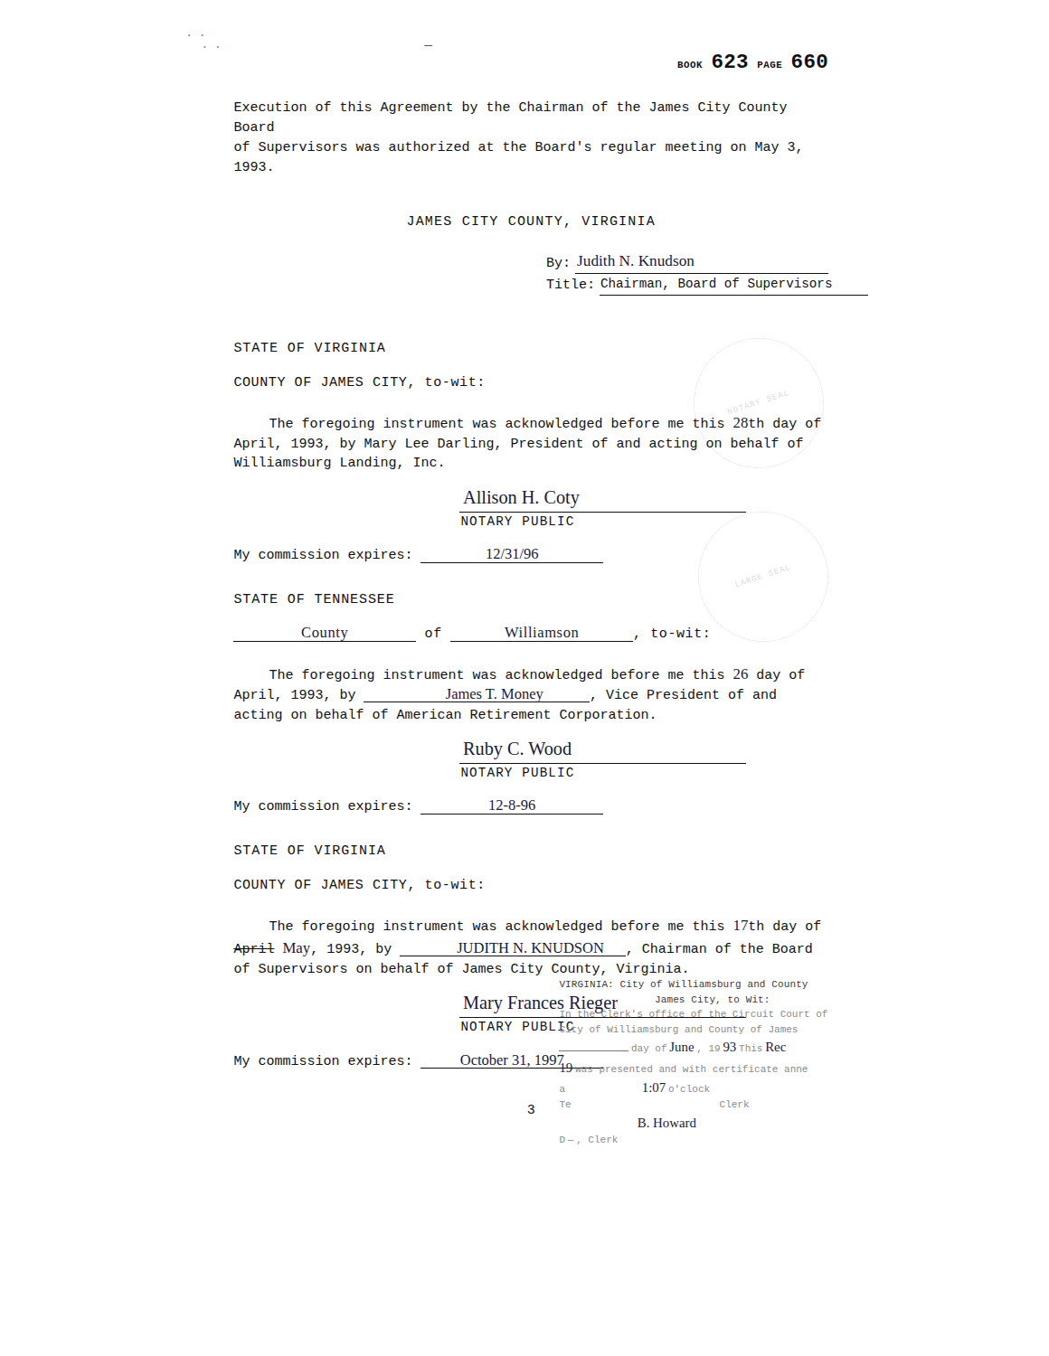· ·
· ·
—
BOOK 623 PAGE 660
Execution of this Agreement by the Chairman of the James City County Board
of Supervisors was authorized at the Board's regular meeting on May 3, 1993.
JAMES CITY COUNTY, VIRGINIA
By: Judith N. Knudson
Title: Chairman, Board of Supervisors
STATE OF VIRGINIA
COUNTY OF JAMES CITY, to-wit:
The foregoing instrument was acknowledged before me this 28th day of April, 1993, by Mary Lee Darling, President of and acting on behalf of Williamsburg Landing, Inc.
Allison H. Coty
NOTARY PUBLIC
My commission expires: 12/31/96
STATE OF TENNESSEE
County of Williamson, to-wit:
The foregoing instrument was acknowledged before me this 26 day of April, 1993, by James T. Money, Vice President of and acting on behalf of American Retirement Corporation.
Ruby C. Wood
NOTARY PUBLIC
My commission expires: 12-8-96
STATE OF VIRGINIA
COUNTY OF JAMES CITY, to-wit:
The foregoing instrument was acknowledged before me this 17th day of April May, 1993, by JUDITH N. KNUDSON, Chairman of the Board of Supervisors on behalf of James City County, Virginia.
Mary Frances Rieger
NOTARY PUBLIC
My commission expires: October 31, 1997
3
NOTARY SEAL
LARGE SEAL
VIRGINIA: City of Williamsburg and County
James City, to Wit:
In the Clerk's office of the Circuit Court of
City of Williamsburg and County of James
day of June , 1993 This Rec
19 was presented and with certificate anne
a 1:07 o'clock
Te Clerk
B. Howard
D — , Clerk